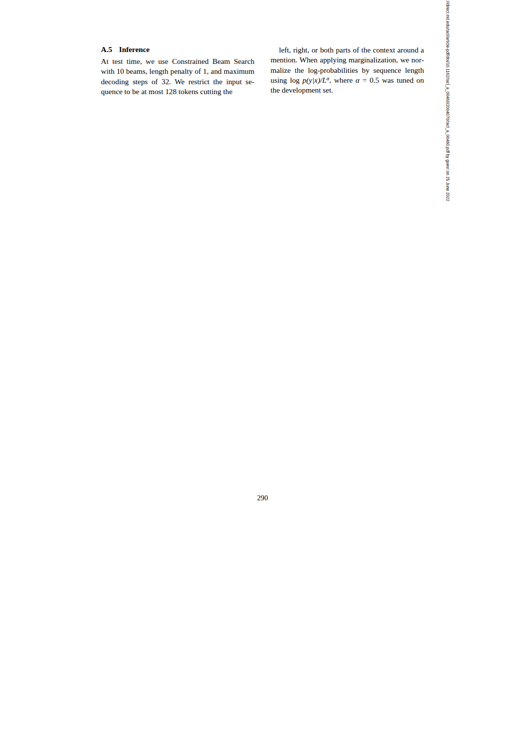A.5 Inference
At test time, we use Constrained Beam Search with 10 beams, length penalty of 1, and maximum decoding steps of 32. We restrict the input sequence to be at most 128 tokens cutting the
left, right, or both parts of the context around a mention. When applying marginalization, we normalize the log-probabilities by sequence length using log p(y|x)/Lα, where α = 0.5 was tuned on the development set.
Downloaded from http://direct.mit.edu/tacl/article-pdf/doi/10.1162/tacl_a_00460/2004070/tacl_a_00460.pdf by guest on 25 June 2022
290